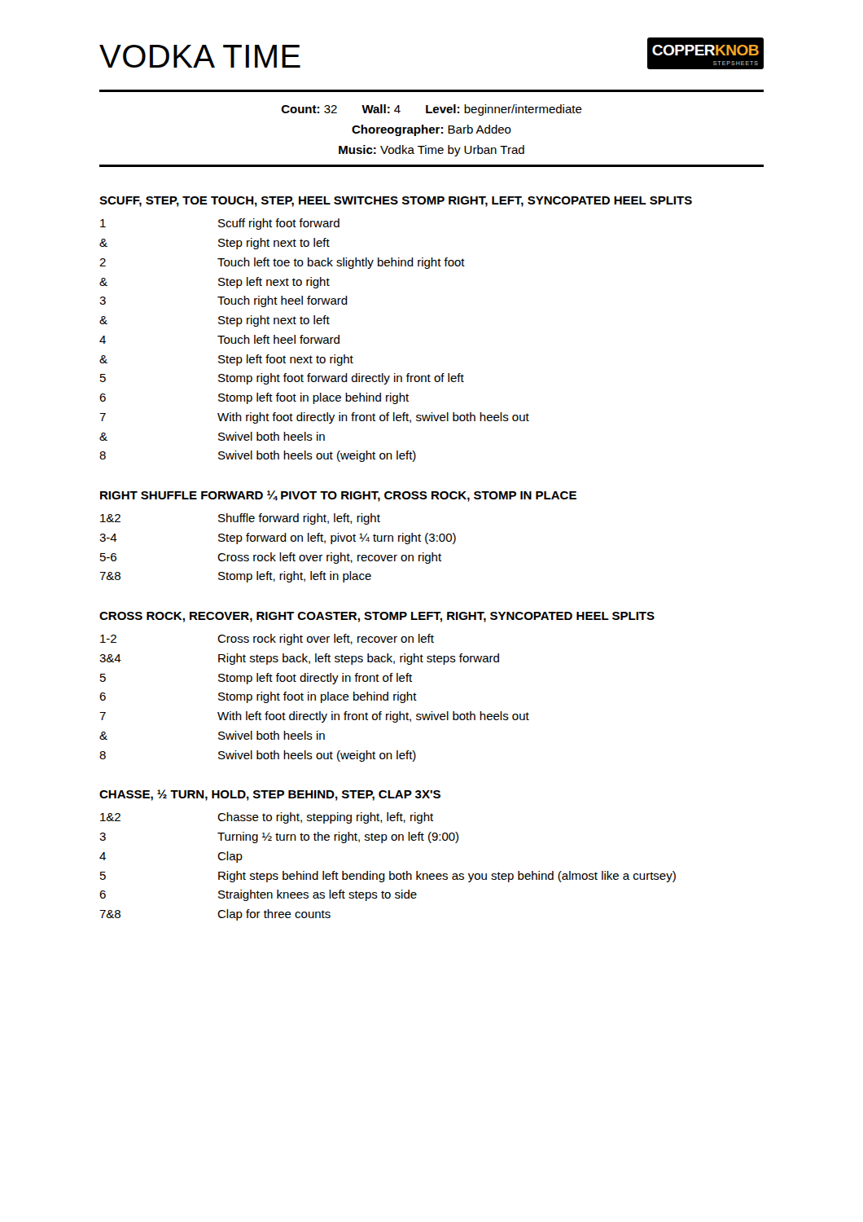VODKA TIME
COPPER KNOB STEPSHEETS
Count: 32 Wall: 4 Level: beginner/intermediate
Choreographer: Barb Addeo
Music: Vodka Time by Urban Trad
SCUFF, STEP, TOE TOUCH, STEP, HEEL SWITCHES STOMP RIGHT, LEFT, SYNCOPATED HEEL SPLITS
| 1 | Scuff right foot forward |
| & | Step right next to left |
| 2 | Touch left toe to back slightly behind right foot |
| & | Step left next to right |
| 3 | Touch right heel forward |
| & | Step right next to left |
| 4 | Touch left heel forward |
| & | Step left foot next to right |
| 5 | Stomp right foot forward directly in front of left |
| 6 | Stomp left foot in place behind right |
| 7 | With right foot directly in front of left, swivel both heels out |
| & | Swivel both heels in |
| 8 | Swivel both heels out (weight on left) |
RIGHT SHUFFLE FORWARD ¼ PIVOT TO RIGHT, CROSS ROCK, STOMP IN PLACE
| 1&2 | Shuffle forward right, left, right |
| 3-4 | Step forward on left, pivot ¼ turn right (3:00) |
| 5-6 | Cross rock left over right, recover on right |
| 7&8 | Stomp left, right, left in place |
CROSS ROCK, RECOVER, RIGHT COASTER, STOMP LEFT, RIGHT, SYNCOPATED HEEL SPLITS
| 1-2 | Cross rock right over left, recover on left |
| 3&4 | Right steps back, left steps back, right steps forward |
| 5 | Stomp left foot directly in front of left |
| 6 | Stomp right foot in place behind right |
| 7 | With left foot directly in front of right, swivel both heels out |
| & | Swivel both heels in |
| 8 | Swivel both heels out (weight on left) |
CHASSE, ½ TURN, HOLD, STEP BEHIND, STEP, CLAP 3X'S
| 1&2 | Chasse to right, stepping right, left, right |
| 3 | Turning ½ turn to the right, step on left (9:00) |
| 4 | Clap |
| 5 | Right steps behind left bending both knees as you step behind (almost like a curtsey) |
| 6 | Straighten knees as left steps to side |
| 7&8 | Clap for three counts |